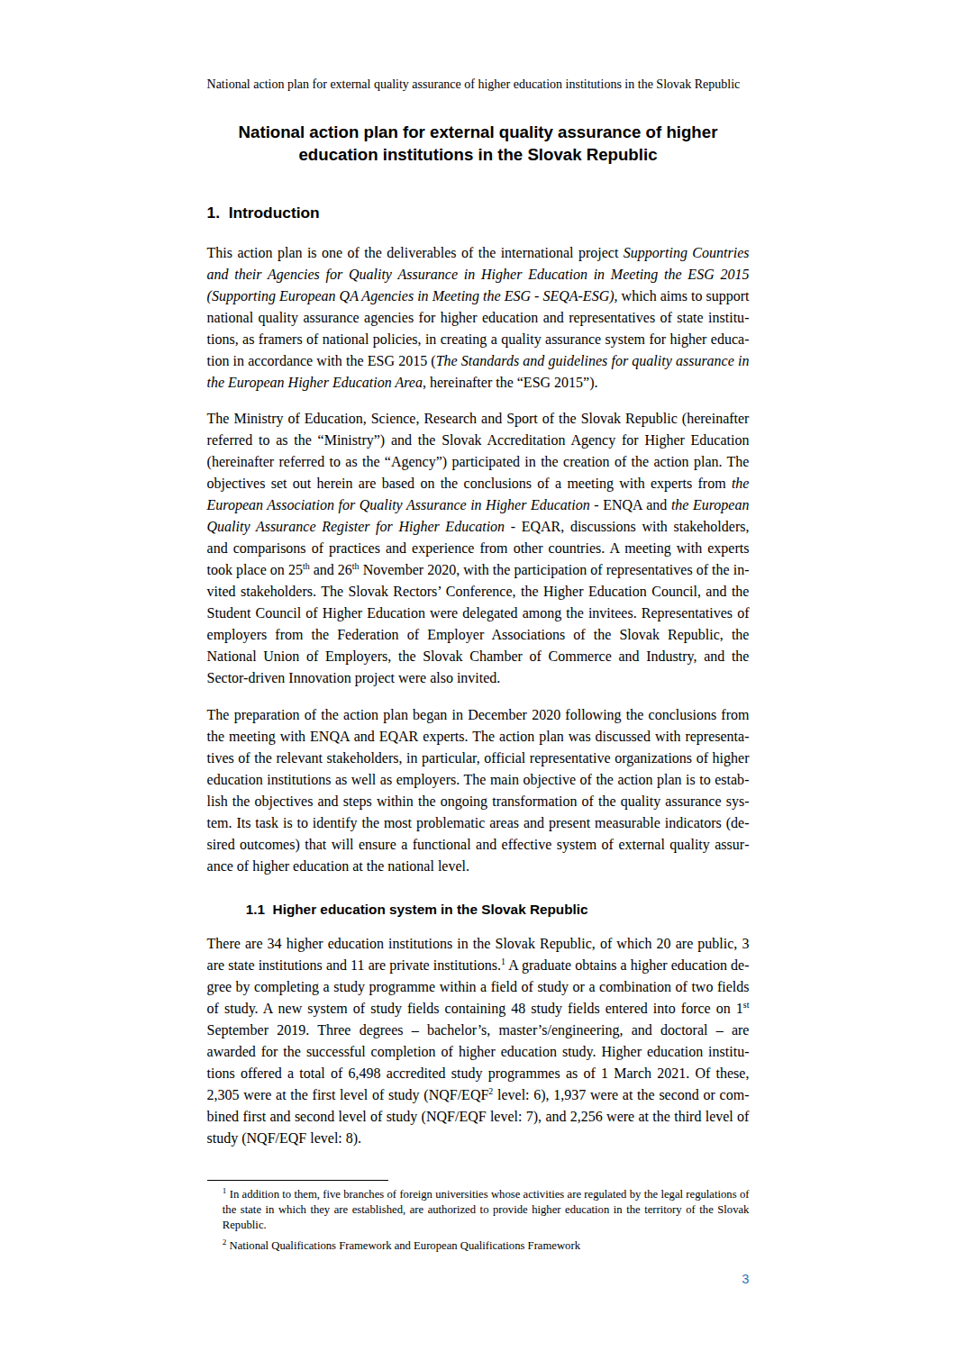National action plan for external quality assurance of higher education institutions in the Slovak Republic
National action plan for external quality assurance of higher education institutions in the Slovak Republic
1. Introduction
This action plan is one of the deliverables of the international project Supporting Countries and their Agencies for Quality Assurance in Higher Education in Meeting the ESG 2015 (Supporting European QA Agencies in Meeting the ESG - SEQA-ESG), which aims to support national quality assurance agencies for higher education and representatives of state institutions, as framers of national policies, in creating a quality assurance system for higher education in accordance with the ESG 2015 (The Standards and guidelines for quality assurance in the European Higher Education Area, hereinafter the “ESG 2015”).
The Ministry of Education, Science, Research and Sport of the Slovak Republic (hereinafter referred to as the “Ministry”) and the Slovak Accreditation Agency for Higher Education (hereinafter referred to as the “Agency”) participated in the creation of the action plan. The objectives set out herein are based on the conclusions of a meeting with experts from the European Association for Quality Assurance in Higher Education - ENQA and the European Quality Assurance Register for Higher Education - EQAR, discussions with stakeholders, and comparisons of practices and experience from other countries. A meeting with experts took place on 25th and 26th November 2020, with the participation of representatives of the invited stakeholders. The Slovak Rectors’ Conference, the Higher Education Council, and the Student Council of Higher Education were delegated among the invitees. Representatives of employers from the Federation of Employer Associations of the Slovak Republic, the National Union of Employers, the Slovak Chamber of Commerce and Industry, and the Sector-driven Innovation project were also invited.
The preparation of the action plan began in December 2020 following the conclusions from the meeting with ENQA and EQAR experts. The action plan was discussed with representatives of the relevant stakeholders, in particular, official representative organizations of higher education institutions as well as employers. The main objective of the action plan is to establish the objectives and steps within the ongoing transformation of the quality assurance system. Its task is to identify the most problematic areas and present measurable indicators (desired outcomes) that will ensure a functional and effective system of external quality assurance of higher education at the national level.
1.1 Higher education system in the Slovak Republic
There are 34 higher education institutions in the Slovak Republic, of which 20 are public, 3 are state institutions and 11 are private institutions.1 A graduate obtains a higher education degree by completing a study programme within a field of study or a combination of two fields of study. A new system of study fields containing 48 study fields entered into force on 1st September 2019. Three degrees – bachelor’s, master’s/engineering, and doctoral – are awarded for the successful completion of higher education study. Higher education institutions offered a total of 6,498 accredited study programmes as of 1 March 2021. Of these, 2,305 were at the first level of study (NQF/EQF2 level: 6), 1,937 were at the second or combined first and second level of study (NQF/EQF level: 7), and 2,256 were at the third level of study (NQF/EQF level: 8).
1 In addition to them, five branches of foreign universities whose activities are regulated by the legal regulations of the state in which they are established, are authorized to provide higher education in the territory of the Slovak Republic.
2 National Qualifications Framework and European Qualifications Framework
3